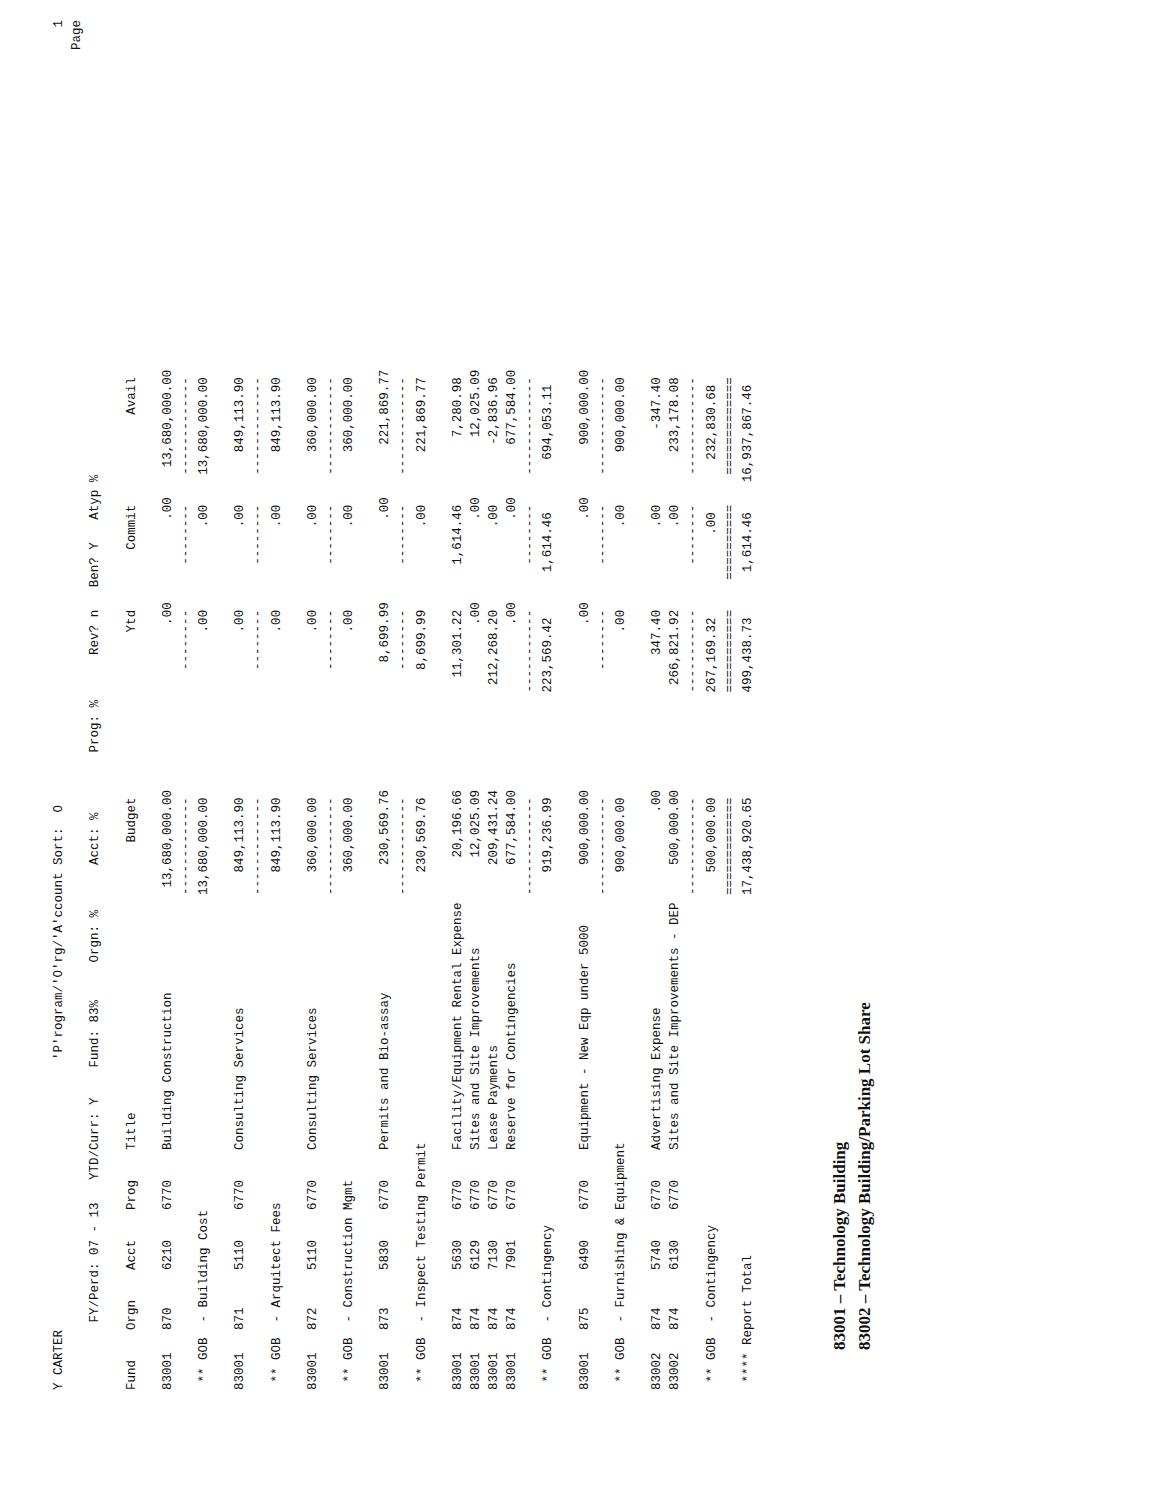1
                                                                                                                                            Page
Y CARTER                                    'P'rogram/'O'rg/'A'ccount Sort:  O

         FY/Perd: 07 - 13   YTD/Curr: Y    Fund: 83%     Orgn: %      Acct: %        Prog: %      Rev? n   Ben? Y   Atyp %

Fund    Orgn    Acct    Prog    Title                                    Budget                      Ytd        Commit            Avail

83001   870     6210    6770    Building Construction              13,680,000.00                      .00           .00    13,680,000.00
                                                                  -------------                 --------      --------    -------------
 ** GOB  - Building Cost                                          13,680,000.00                      .00           .00    13,680,000.00

83001   871     5110    6770    Consulting Services                  849,113.90                      .00           .00       849,113.90
                                                                  -------------                 --------      --------    -------------
 ** GOB  - Arquitect Fees                                            849,113.90                      .00           .00       849,113.90

83001   872     5110    6770    Consulting Services                  360,000.00                      .00           .00       360,000.00
                                                                  -------------                 --------      --------    -------------
 ** GOB  - Construction Mgmt                                         360,000.00                      .00           .00       360,000.00

83001   873     5830    6770    Permits and Bio-assay                 230,569.76                 8,699.99           .00       221,869.77
                                                                  -------------                 --------      --------    -------------
 ** GOB  - Inspect Testing Permit                                    230,569.76                 8,699.99           .00       221,869.77

83001   874     5630    6770    Facility/Equipment Rental Expense      20,196.66               11,301.22      1,614.46         7,280.98
83001   874     6129    6770    Sites and Site Improvements            12,025.09                      .00           .00        12,025.09
83001   874     7130    6770    Lease Payments                        209,431.24              212,268.20           .00        -2,836.96
83001   874     7901    6770    Reserve for Contingencies             677,584.00                      .00           .00       677,584.00
                                                                  -------------              -----------      --------    -------------
 ** GOB  - Contingency                                               919,236.99              223,569.42      1,614.46       694,053.11

83001   875     6490    6770    Equipment - New Eqp under 5000        900,000.00                      .00           .00       900,000.00
                                                                  -------------                 --------      --------    -------------
 ** GOB  - Furnishing & Equipment                                    900,000.00                      .00           .00       900,000.00

83002   874     5740    6770    Advertising Expense                          .00                  347.40           .00          -347.40
83002   874     6130    6770    Sites and Site Improvements - DEP     500,000.00              266,821.92           .00       233,178.08
                                                                  -------------              -----------      --------    -------------
 ** GOB  - Contingency                                               500,000.00              267,169.32           .00       232,830.68
                                                                  =============              ===========    ==========    =============
 **** Report Total                                                17,438,920.65              499,438.73      1,614.46    16,937,867.46
83001 – Technology Building
83002 – Technology Building/Parking Lot Share